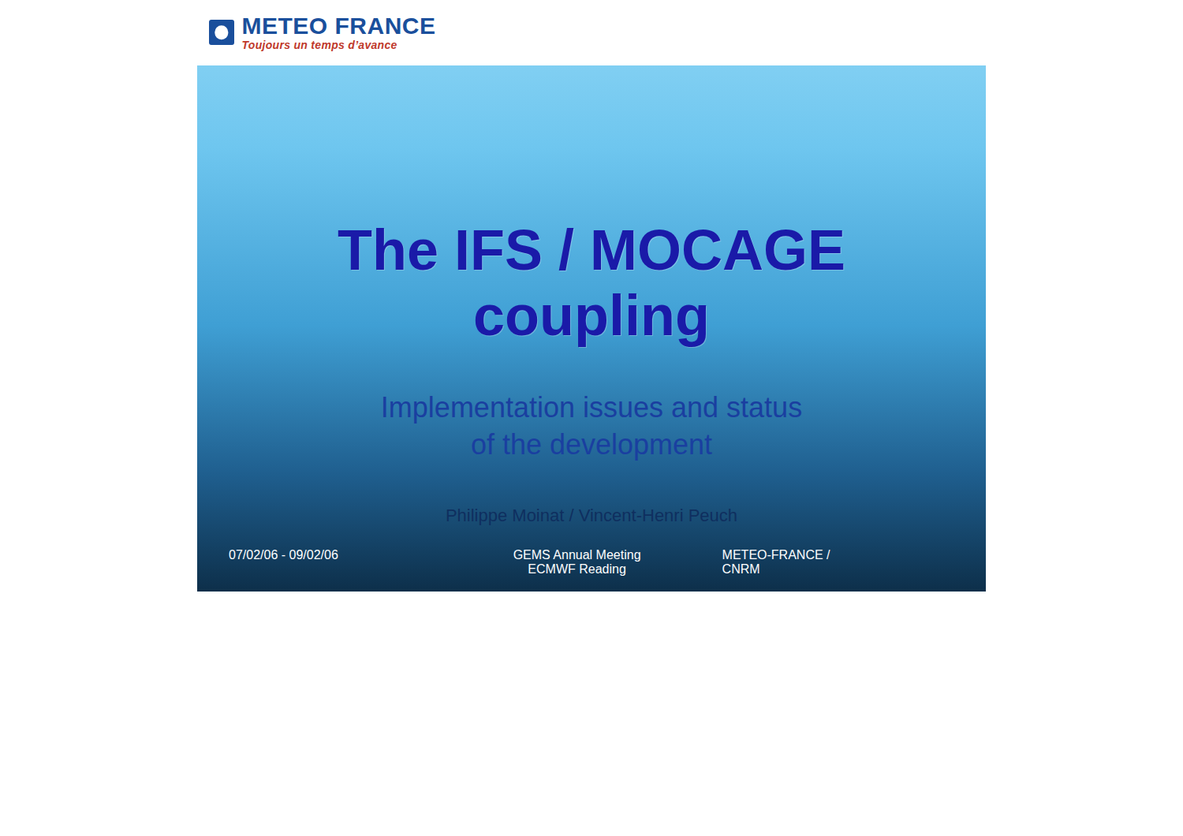METEO FRANCE
Toujours un temps d’avance
The IFS / MOCAGE
coupling
Implementation issues and status
of the development
Philippe Moinat / Vincent-Henri Peuch
07/02/06 - 09/02/06
GEMS Annual Meeting
ECMWF Reading
METEO-FRANCE /
CNRM